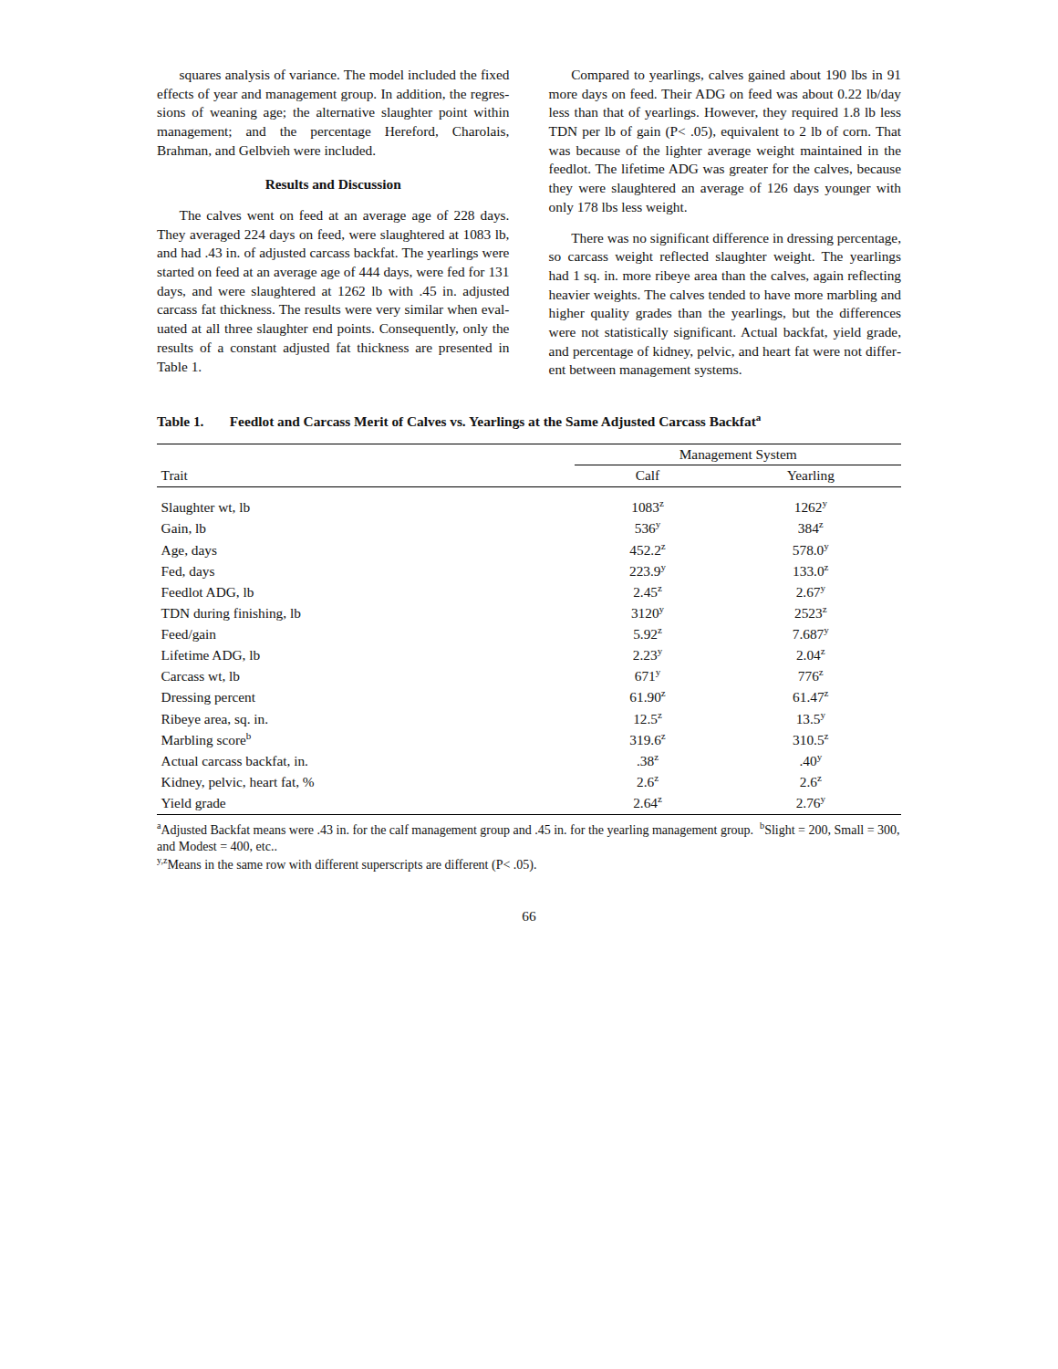squares analysis of variance. The model included the fixed effects of year and management group. In addition, the regressions of weaning age; the alternative slaughter point within management; and the percentage Hereford, Charolais, Brahman, and Gelbvieh were included.
Results and Discussion
The calves went on feed at an average age of 228 days. They averaged 224 days on feed, were slaughtered at 1083 lb, and had .43 in. of adjusted carcass backfat. The yearlings were started on feed at an average age of 444 days, were fed for 131 days, and were slaughtered at 1262 lb with .45 in. adjusted carcass fat thickness. The results were very similar when evaluated at all three slaughter end points. Consequently, only the results of a constant adjusted fat thickness are presented in Table 1.
Compared to yearlings, calves gained about 190 lbs in 91 more days on feed. Their ADG on feed was about 0.22 lb/day less than that of yearlings. However, they required 1.8 lb less TDN per lb of gain (P< .05), equivalent to 2 lb of corn. That was because of the lighter average weight maintained in the feedlot. The lifetime ADG was greater for the calves, because they were slaughtered an average of 126 days younger with only 178 lbs less weight.
There was no significant difference in dressing percentage, so carcass weight reflected slaughter weight. The yearlings had 1 sq. in. more ribeye area than the calves, again reflecting heavier weights. The calves tended to have more marbling and higher quality grades than the yearlings, but the differences were not statistically significant. Actual backfat, yield grade, and percentage of kidney, pelvic, and heart fat were not different between management systems.
Table 1. Feedlot and Carcass Merit of Calves vs. Yearlings at the Same Adjusted Carcass Backfata
| | Management System |
| --- | --- |
| Trait | Calf | Yearling |
| Slaughter wt, lb | 1083 z | 1262 y |
| Gain, lb | 536 y | 384 z |
| Age, days | 452.2 z | 578.0 y |
| Fed, days | 223.9 y | 133.0 z |
| Feedlot ADG, lb | 2.45 z | 2.67 y |
| TDN during finishing, lb | 3120 y | 2523 z |
| Feed/gain | 5.92 z | 7.687 y |
| Lifetime ADG, lb | 2.23 y | 2.04 z |
| Carcass wt, lb | 671 y | 776 z |
| Dressing percent | 61.90 z | 61.47 z |
| Ribeye area, sq. in. | 12.5 z | 13.5 y |
| Marbling score b | 319.6 z | 310.5 z |
| Actual carcass backfat, in. | .38 z | .40 y |
| Kidney, pelvic, heart fat, % | 2.6 z | 2.6 z |
| Yield grade | 2.64 z | 2.76 y |
aAdjusted Backfat means were .43 in. for the calf management group and .45 in. for the yearling management group. bSlight = 200, Small = 300, and Modest = 400, etc..
y,zMeans in the same row with different superscripts are different (P< .05).
66